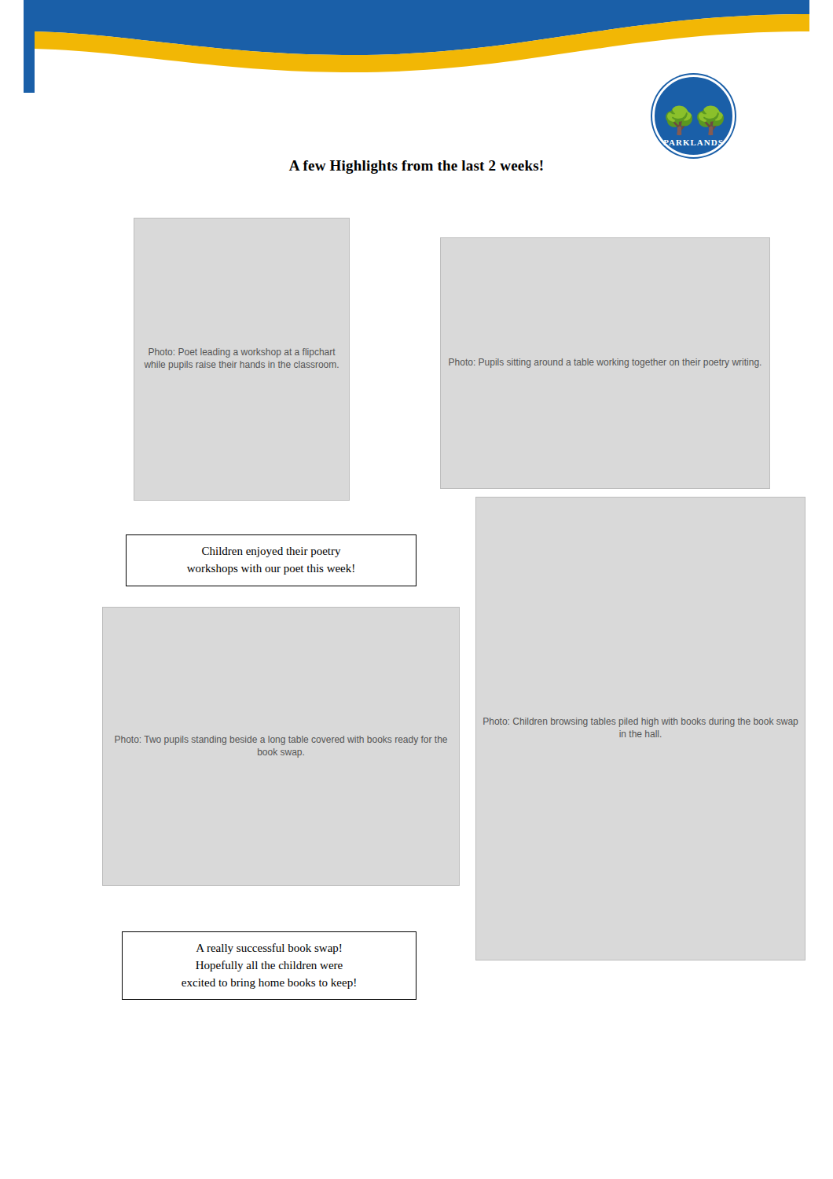🌳🌳
Parklands
A few Highlights from the last 2 weeks!
Photo: Poet leading a workshop at a flipchart while pupils raise their hands in the classroom.
Photo: Pupils sitting around a table working together on their poetry writing.
Children enjoyed their poetry
workshops with our poet this week!
Photo: Two pupils standing beside a long table covered with books ready for the book swap.
Photo: Children browsing tables piled high with books during the book swap in the hall.
A really successful book swap!
Hopefully all the children were
excited to bring home books to keep!